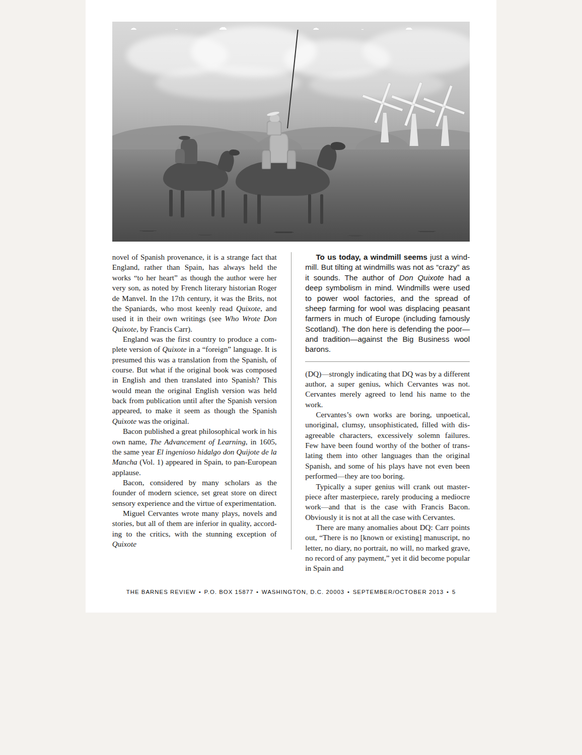novel of Spanish provenance, it is a strange fact that England, rather than Spain, has always held the works “to her heart” as though the author were her very son, as noted by French literary historian Roger de Manvel. In the 17th century, it was the Brits, not the Spaniards, who most keenly read Quixote, and used it in their own writings (see Who Wrote Don Quixote, by Francis Carr).
England was the first country to produce a complete version of Quixote in a “foreign” language. It is presumed this was a translation from the Spanish, of course. But what if the original book was composed in English and then translated into Spanish? This would mean the original English version was held back from publication until after the Spanish version appeared, to make it seem as though the Spanish Quixote was the original.
Bacon published a great philosophical work in his own name, The Advancement of Learning, in 1605, the same year El ingenioso hidalgo don Quijote de la Mancha (Vol. 1) appeared in Spain, to pan-European applause.
Bacon, considered by many scholars as the founder of modern science, set great store on direct sensory experience and the virtue of experimentation.
Miguel Cervantes wrote many plays, novels and stories, but all of them are inferior in quality, according to the critics, with the stunning exception of Quixote
To us today, a windmill seems just a windmill. But tilting at windmills was not as “crazy” as it sounds. The author of Don Quixote had a deep symbolism in mind. Windmills were used to power wool factories, and the spread of sheep farming for wool was displacing peasant farmers in much of Europe (including famously Scotland). The don here is defending the poor—and tradition—against the Big Business wool barons.
(DQ)—strongly indicating that DQ was by a different author, a super genius, which Cervantes was not. Cervantes merely agreed to lend his name to the work.
Cervantes’s own works are boring, unpoetical, unoriginal, clumsy, unsophisticated, filled with disagreeable characters, excessively solemn failures. Few have been found worthy of the bother of translating them into other languages than the original Spanish, and some of his plays have not even been performed—they are too boring.
Typically a super genius will crank out masterpiece after masterpiece, rarely producing a mediocre work—and that is the case with Francis Bacon. Obviously it is not at all the case with Cervantes.
There are many anomalies about DQ: Carr points out, “There is no [known or existing] manuscript, no letter, no diary, no portrait, no will, no marked grave, no record of any payment,” yet it did become popular in Spain and
THE BARNES REVIEW•P.O. BOX 15877•WASHINGTON, D.C. 20003•SEPTEMBER/OCTOBER 2013•5